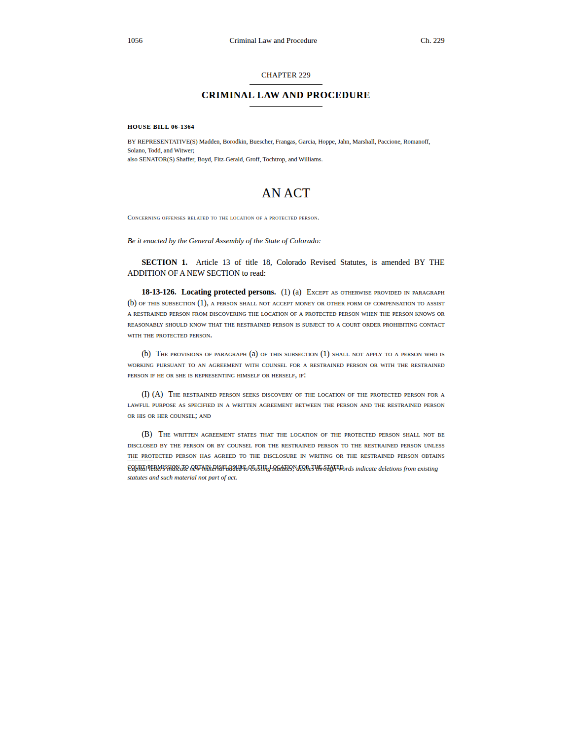1056
Criminal Law and Procedure
Ch. 229
CHAPTER 229
CRIMINAL LAW AND PROCEDURE
HOUSE BILL 06-1364
BY REPRESENTATIVE(S) Madden, Borodkin, Buescher, Frangas, Garcia, Hoppe, Jahn, Marshall, Paccione, Romanoff, Solano, Todd, and Witwer;
also SENATOR(S) Shaffer, Boyd, Fitz-Gerald, Groff, Tochtrop, and Williams.
AN ACT
Concerning offenses related to the location of a protected person.
Be it enacted by the General Assembly of the State of Colorado:
SECTION 1. Article 13 of title 18, Colorado Revised Statutes, is amended BY THE ADDITION OF A NEW SECTION to read:
18-13-126. Locating protected persons. (1) (a) Except as otherwise provided in paragraph (b) of this subsection (1), a person shall not accept money or other form of compensation to assist a restrained person from discovering the location of a protected person when the person knows or reasonably should know that the restrained person is subject to a court order prohibiting contact with the protected person.
(b) The provisions of paragraph (a) of this subsection (1) shall not apply to a person who is working pursuant to an agreement with counsel for a restrained person or with the restrained person if he or she is representing himself or herself, if:
(I) (A) The restrained person seeks discovery of the location of the protected person for a lawful purpose as specified in a written agreement between the person and the restrained person or his or her counsel; and
(B) The written agreement states that the location of the protected person shall not be disclosed by the person or by counsel for the restrained person to the restrained person unless the protected person has agreed to the disclosure in writing or the restrained person obtains court permission to obtain disclosure of the location for the stated
Capital letters indicate new material added to existing statutes; dashes through words indicate deletions from existing statutes and such material not part of act.